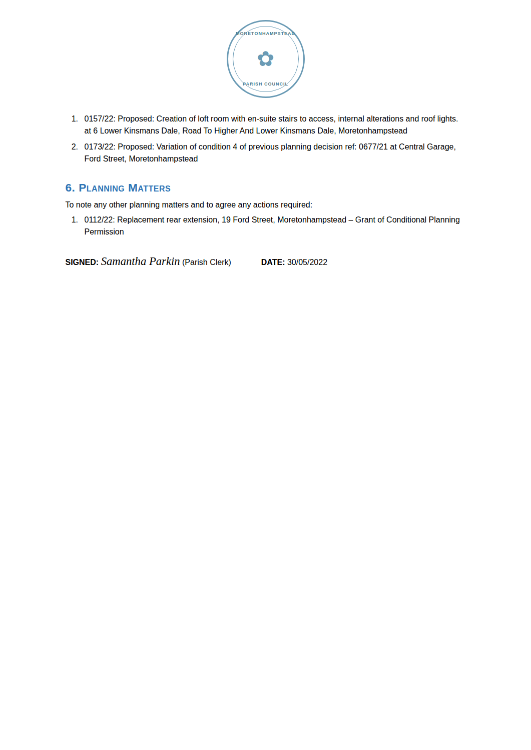MORETONHAMPSTEAD
✿
PARISH COUNCIL
0157/22: Proposed: Creation of loft room with en-suite stairs to access, internal alterations and roof lights. at 6 Lower Kinsmans Dale, Road To Higher And Lower Kinsmans Dale, Moretonhampstead
0173/22: Proposed: Variation of condition 4 of previous planning decision ref: 0677/21 at Central Garage, Ford Street, Moretonhampstead
6. Planning Matters
To note any other planning matters and to agree any actions required:
0112/22: Replacement rear extension, 19 Ford Street, Moretonhampstead – Grant of Conditional Planning Permission
SIGNED: Samantha Parkin (Parish Clerk) DATE: 30/05/2022